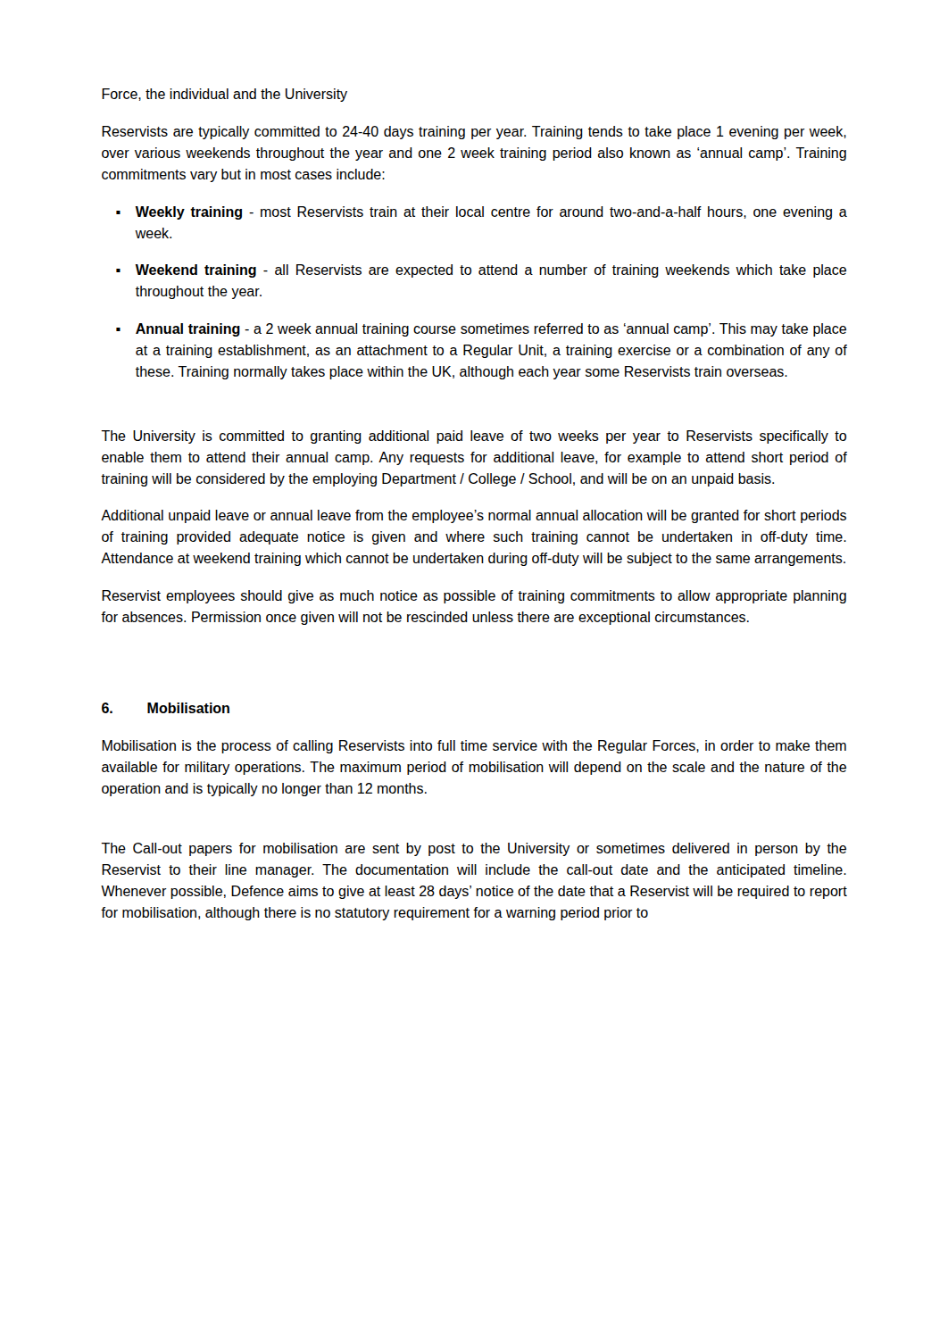Force, the individual and the University
Reservists are typically committed to 24-40 days training per year. Training tends to take place 1 evening per week, over various weekends throughout the year and one 2 week training period also known as ‘annual camp’. Training commitments vary but in most cases include:
Weekly training - most Reservists train at their local centre for around two-and-a-half hours, one evening a week.
Weekend training - all Reservists are expected to attend a number of training weekends which take place throughout the year.
Annual training - a 2 week annual training course sometimes referred to as ‘annual camp’. This may take place at a training establishment, as an attachment to a Regular Unit, a training exercise or a combination of any of these. Training normally takes place within the UK, although each year some Reservists train overseas.
The University is committed to granting additional paid leave of two weeks per year to Reservists specifically to enable them to attend their annual camp. Any requests for additional leave, for example to attend short period of training will be considered by the employing Department / College / School, and will be on an unpaid basis.
Additional unpaid leave or annual leave from the employee’s normal annual allocation will be granted for short periods of training provided adequate notice is given and where such training cannot be undertaken in off-duty time. Attendance at weekend training which cannot be undertaken during off-duty will be subject to the same arrangements.
Reservist employees should give as much notice as possible of training commitments to allow appropriate planning for absences. Permission once given will not be rescinded unless there are exceptional circumstances.
6. Mobilisation
Mobilisation is the process of calling Reservists into full time service with the Regular Forces, in order to make them available for military operations. The maximum period of mobilisation will depend on the scale and the nature of the operation and is typically no longer than 12 months.
The Call-out papers for mobilisation are sent by post to the University or sometimes delivered in person by the Reservist to their line manager. The documentation will include the call-out date and the anticipated timeline. Whenever possible, Defence aims to give at least 28 days’ notice of the date that a Reservist will be required to report for mobilisation, although there is no statutory requirement for a warning period prior to